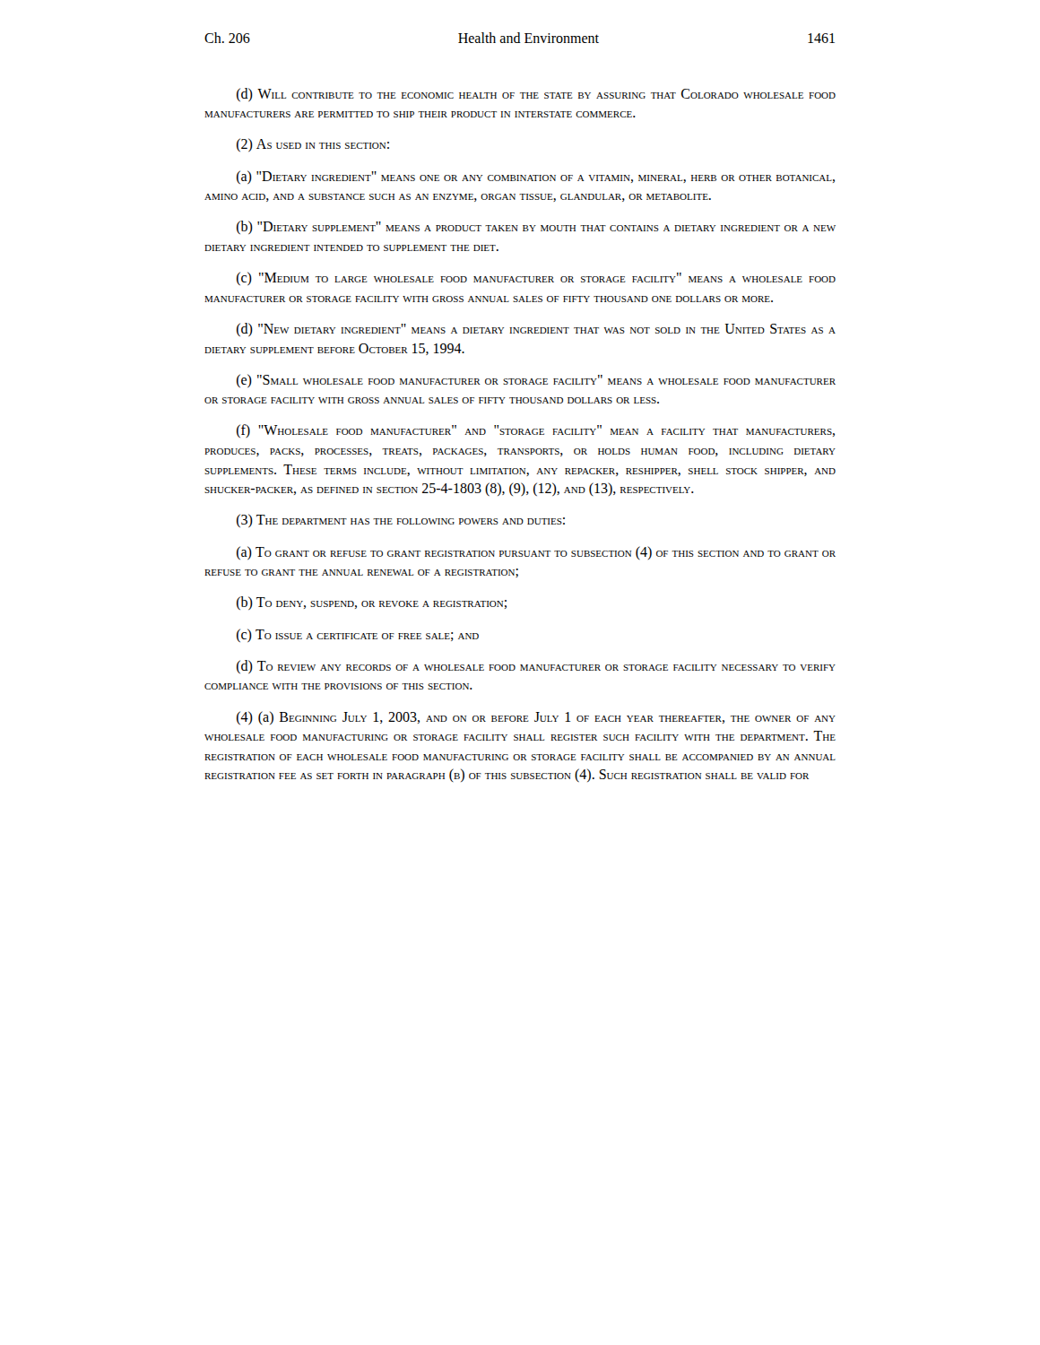Ch. 206 Health and Environment 1461
(d) Will contribute to the economic health of the state by assuring that Colorado wholesale food manufacturers are permitted to ship their product in interstate commerce.
(2) As used in this section:
(a) "Dietary ingredient" means one or any combination of a vitamin, mineral, herb or other botanical, amino acid, and a substance such as an enzyme, organ tissue, glandular, or metabolite.
(b) "Dietary supplement" means a product taken by mouth that contains a dietary ingredient or a new dietary ingredient intended to supplement the diet.
(c) "Medium to large wholesale food manufacturer or storage facility" means a wholesale food manufacturer or storage facility with gross annual sales of fifty thousand one dollars or more.
(d) "New dietary ingredient" means a dietary ingredient that was not sold in the United States as a dietary supplement before October 15, 1994.
(e) "Small wholesale food manufacturer or storage facility" means a wholesale food manufacturer or storage facility with gross annual sales of fifty thousand dollars or less.
(f) "Wholesale food manufacturer" and "storage facility" mean a facility that manufacturers, produces, packs, processes, treats, packages, transports, or holds human food, including dietary supplements. These terms include, without limitation, any repacker, reshipper, shell stock shipper, and shucker-packer, as defined in section 25-4-1803 (8), (9), (12), and (13), respectively.
(3) The department has the following powers and duties:
(a) To grant or refuse to grant registration pursuant to subsection (4) of this section and to grant or refuse to grant the annual renewal of a registration;
(b) To deny, suspend, or revoke a registration;
(c) To issue a certificate of free sale; and
(d) To review any records of a wholesale food manufacturer or storage facility necessary to verify compliance with the provisions of this section.
(4) (a) Beginning July 1, 2003, and on or before July 1 of each year thereafter, the owner of any wholesale food manufacturing or storage facility shall register such facility with the department. The registration of each wholesale food manufacturing or storage facility shall be accompanied by an annual registration fee as set forth in paragraph (b) of this subsection (4). Such registration shall be valid for